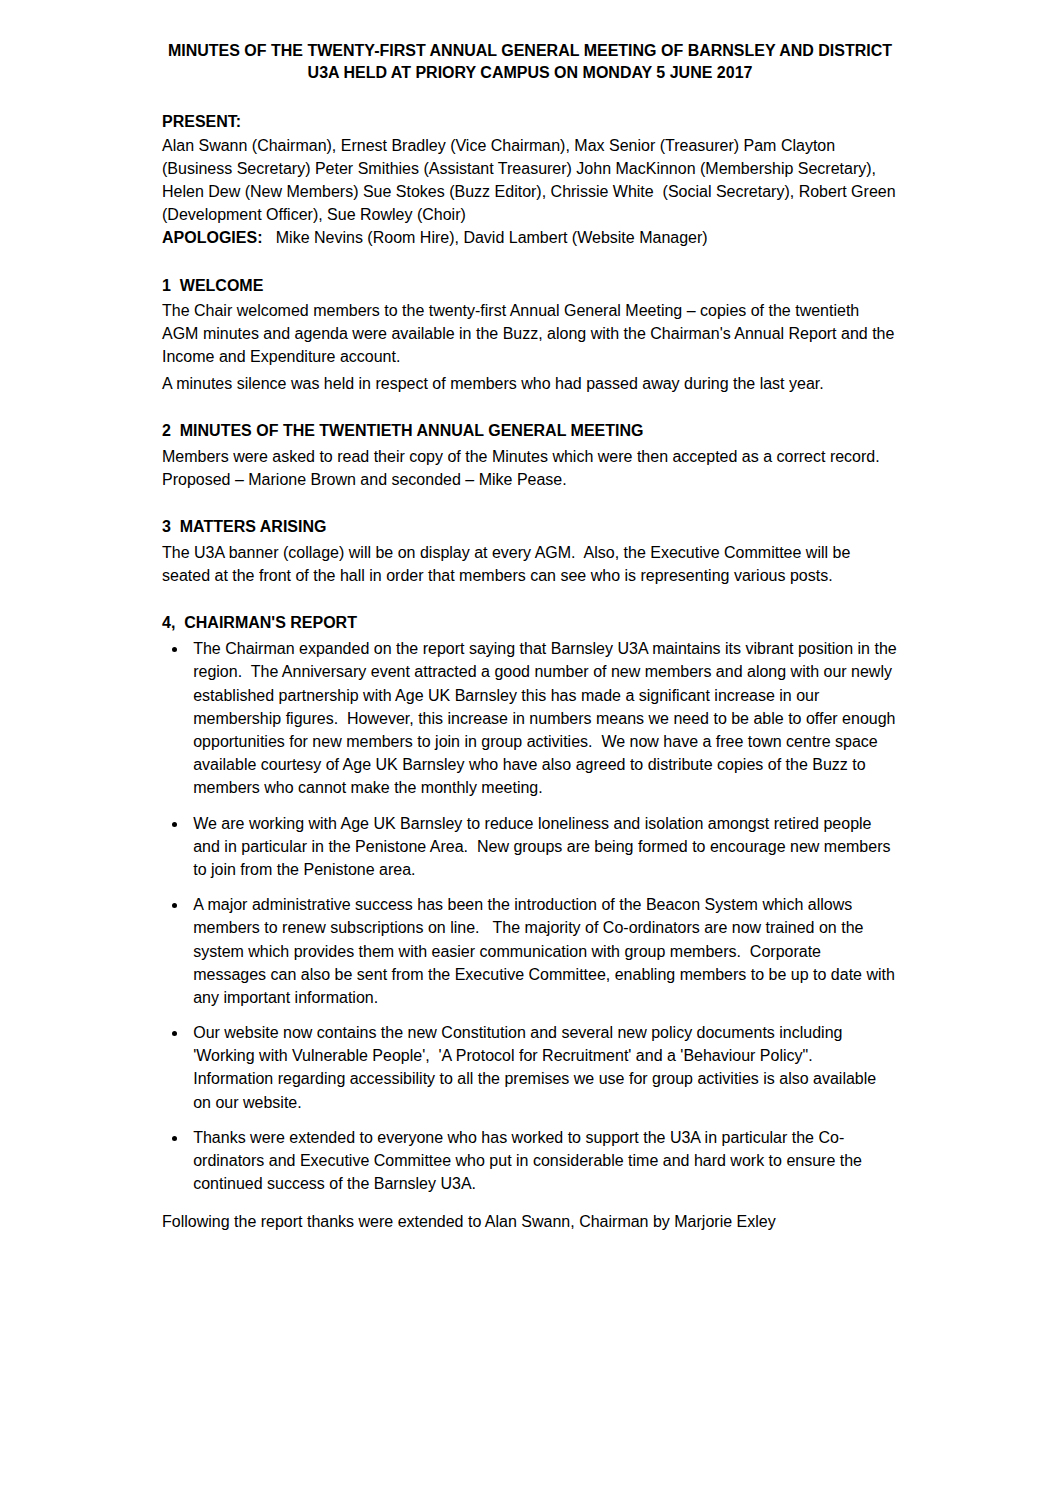MINUTES OF THE TWENTY-FIRST ANNUAL GENERAL MEETING OF BARNSLEY AND DISTRICT U3A HELD AT PRIORY CAMPUS ON MONDAY 5 JUNE 2017
PRESENT:
Alan Swann (Chairman), Ernest Bradley (Vice Chairman), Max Senior (Treasurer) Pam Clayton (Business Secretary) Peter Smithies (Assistant Treasurer) John MacKinnon (Membership Secretary), Helen Dew (New Members) Sue Stokes (Buzz Editor), Chrissie White (Social Secretary), Robert Green (Development Officer), Sue Rowley (Choir)
APOLOGIES: Mike Nevins (Room Hire), David Lambert (Website Manager)
1 WELCOME
The Chair welcomed members to the twenty-first Annual General Meeting – copies of the twentieth AGM minutes and agenda were available in the Buzz, along with the Chairman's Annual Report and the Income and Expenditure account.
A minutes silence was held in respect of members who had passed away during the last year.
2 MINUTES OF THE TWENTIETH ANNUAL GENERAL MEETING
Members were asked to read their copy of the Minutes which were then accepted as a correct record. Proposed – Marione Brown and seconded – Mike Pease.
3 MATTERS ARISING
The U3A banner (collage) will be on display at every AGM. Also, the Executive Committee will be seated at the front of the hall in order that members can see who is representing various posts.
4, CHAIRMAN'S REPORT
The Chairman expanded on the report saying that Barnsley U3A maintains its vibrant position in the region. The Anniversary event attracted a good number of new members and along with our newly established partnership with Age UK Barnsley this has made a significant increase in our membership figures. However, this increase in numbers means we need to be able to offer enough opportunities for new members to join in group activities. We now have a free town centre space available courtesy of Age UK Barnsley who have also agreed to distribute copies of the Buzz to members who cannot make the monthly meeting.
We are working with Age UK Barnsley to reduce loneliness and isolation amongst retired people and in particular in the Penistone Area. New groups are being formed to encourage new members to join from the Penistone area.
A major administrative success has been the introduction of the Beacon System which allows members to renew subscriptions on line. The majority of Co-ordinators are now trained on the system which provides them with easier communication with group members. Corporate messages can also be sent from the Executive Committee, enabling members to be up to date with any important information.
Our website now contains the new Constitution and several new policy documents including 'Working with Vulnerable People', 'A Protocol for Recruitment' and a 'Behaviour Policy". Information regarding accessibility to all the premises we use for group activities is also available on our website.
Thanks were extended to everyone who has worked to support the U3A in particular the Co-ordinators and Executive Committee who put in considerable time and hard work to ensure the continued success of the Barnsley U3A.
Following the report thanks were extended to Alan Swann, Chairman by Marjorie Exley